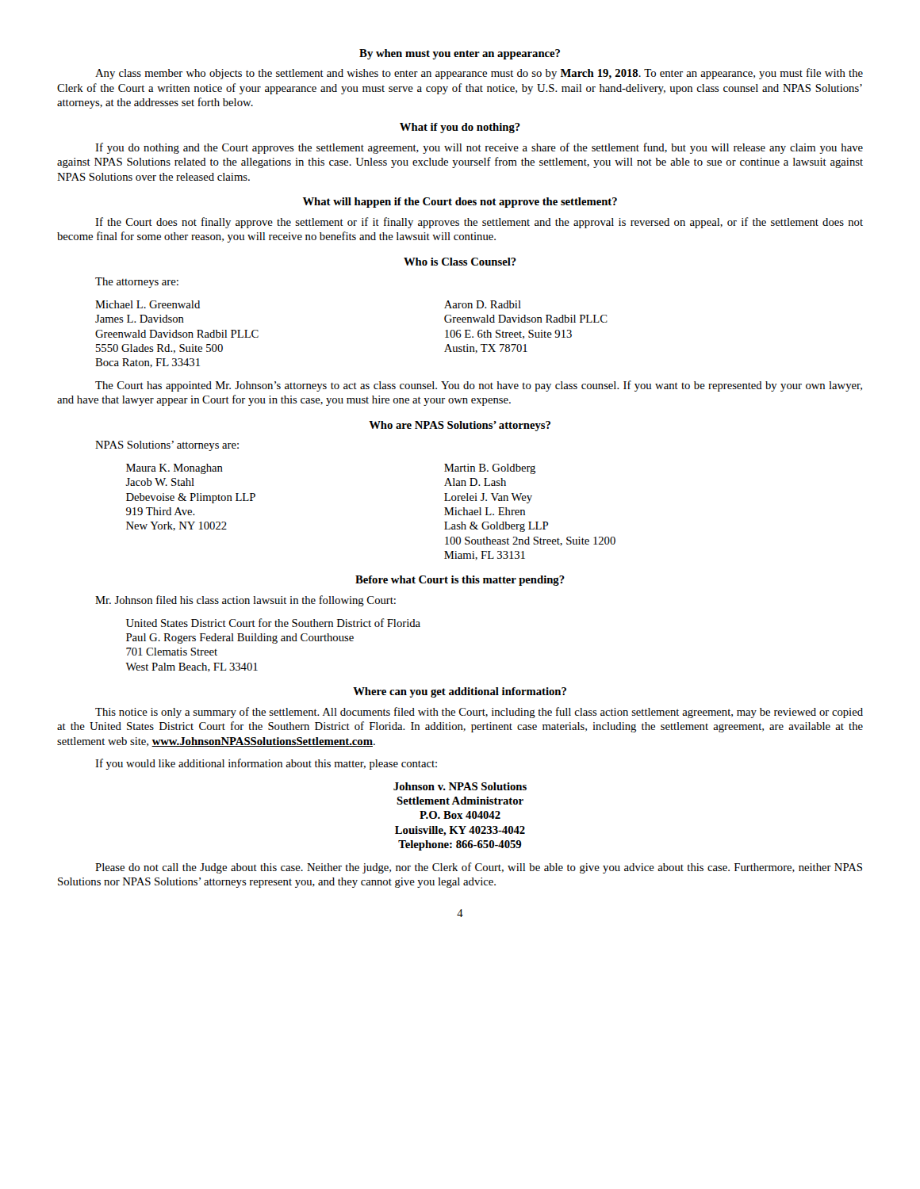By when must you enter an appearance?
Any class member who objects to the settlement and wishes to enter an appearance must do so by March 19, 2018. To enter an appearance, you must file with the Clerk of the Court a written notice of your appearance and you must serve a copy of that notice, by U.S. mail or hand-delivery, upon class counsel and NPAS Solutions’ attorneys, at the addresses set forth below.
What if you do nothing?
If you do nothing and the Court approves the settlement agreement, you will not receive a share of the settlement fund, but you will release any claim you have against NPAS Solutions related to the allegations in this case. Unless you exclude yourself from the settlement, you will not be able to sue or continue a lawsuit against NPAS Solutions over the released claims.
What will happen if the Court does not approve the settlement?
If the Court does not finally approve the settlement or if it finally approves the settlement and the approval is reversed on appeal, or if the settlement does not become final for some other reason, you will receive no benefits and the lawsuit will continue.
Who is Class Counsel?
The attorneys are:
| Michael L. Greenwald James L. Davidson Greenwald Davidson Radbil PLLC 5550 Glades Rd., Suite 500 Boca Raton, FL 33431 | Aaron D. Radbil Greenwald Davidson Radbil PLLC 106 E. 6th Street, Suite 913 Austin, TX 78701 |
The Court has appointed Mr. Johnson’s attorneys to act as class counsel. You do not have to pay class counsel. If you want to be represented by your own lawyer, and have that lawyer appear in Court for you in this case, you must hire one at your own expense.
Who are NPAS Solutions’ attorneys?
NPAS Solutions’ attorneys are:
| Maura K. Monaghan Jacob W. Stahl Debevoise & Plimpton LLP 919 Third Ave. New York, NY 10022 | Martin B. Goldberg Alan D. Lash Lorelei J. Van Wey Michael L. Ehren Lash & Goldberg LLP 100 Southeast 2nd Street, Suite 1200 Miami, FL 33131 |
Before what Court is this matter pending?
Mr. Johnson filed his class action lawsuit in the following Court:
United States District Court for the Southern District of Florida
Paul G. Rogers Federal Building and Courthouse
701 Clematis Street
West Palm Beach, FL 33401
Where can you get additional information?
This notice is only a summary of the settlement. All documents filed with the Court, including the full class action settlement agreement, may be reviewed or copied at the United States District Court for the Southern District of Florida. In addition, pertinent case materials, including the settlement agreement, are available at the settlement web site, www.JohnsonNPASSolutionsSettlement.com.
If you would like additional information about this matter, please contact:
Johnson v. NPAS Solutions
Settlement Administrator
P.O. Box 404042
Louisville, KY 40233-4042
Telephone: 866-650-4059
Please do not call the Judge about this case. Neither the judge, nor the Clerk of Court, will be able to give you advice about this case. Furthermore, neither NPAS Solutions nor NPAS Solutions’ attorneys represent you, and they cannot give you legal advice.
4